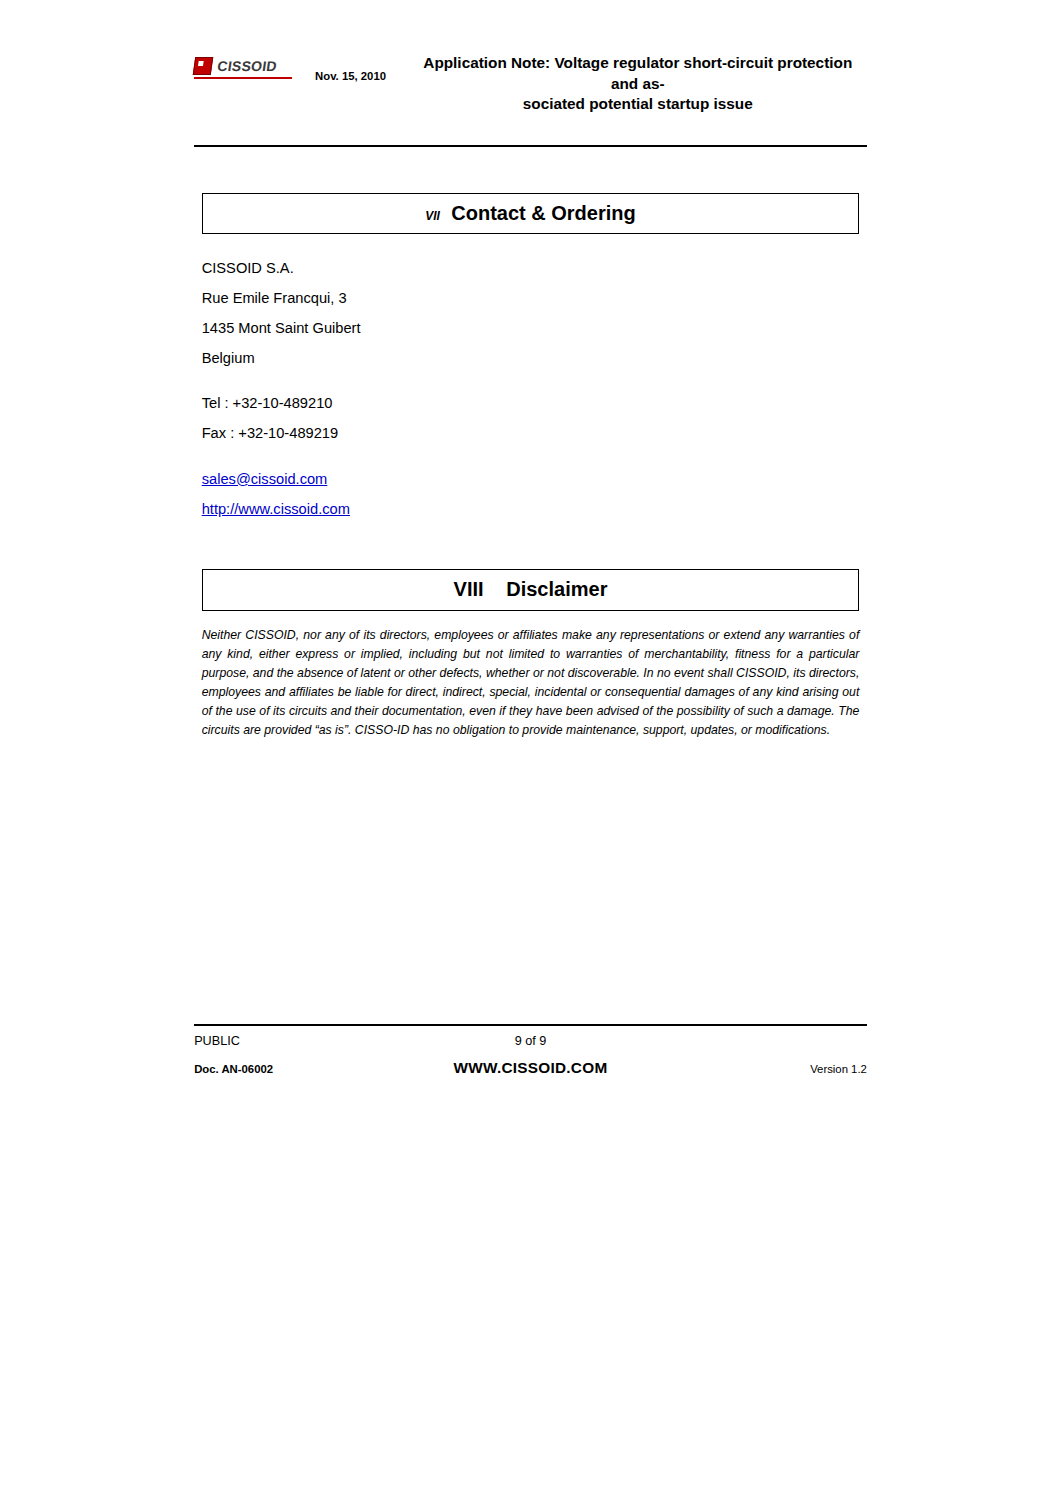CISSOID
Nov. 15, 2010
Application Note: Voltage regulator short-circuit protection and as-
sociated potential startup issue
VIIContact & Ordering
CISSOID S.A.
Rue Emile Francqui, 3
1435 Mont Saint Guibert
Belgium
Tel : +32-10-489210
Fax : +32-10-489219
sales@cissoid.com
http://www.cissoid.com
VIIIDisclaimer
Neither CISSOID, nor any of its directors, employees or affiliates make any representations or extend any warranties of any kind, either express or implied, including but not limited to warranties of merchantability, fitness for a particular purpose, and the absence of latent or other defects, whether or not discoverable. In no event shall CISSOID, its directors, employees and affiliates be liable for direct, indirect, special, incidental or consequential damages of any kind arising out of the use of its circuits and their documentation, even if they have been advised of the possibility of such a damage. The circuits are provided “as is”. CISSO-ID has no obligation to provide maintenance, support, updates, or modifications.
PUBLIC
9 of 9
Doc. AN-06002
WWW.CISSOID.COM
Version 1.2